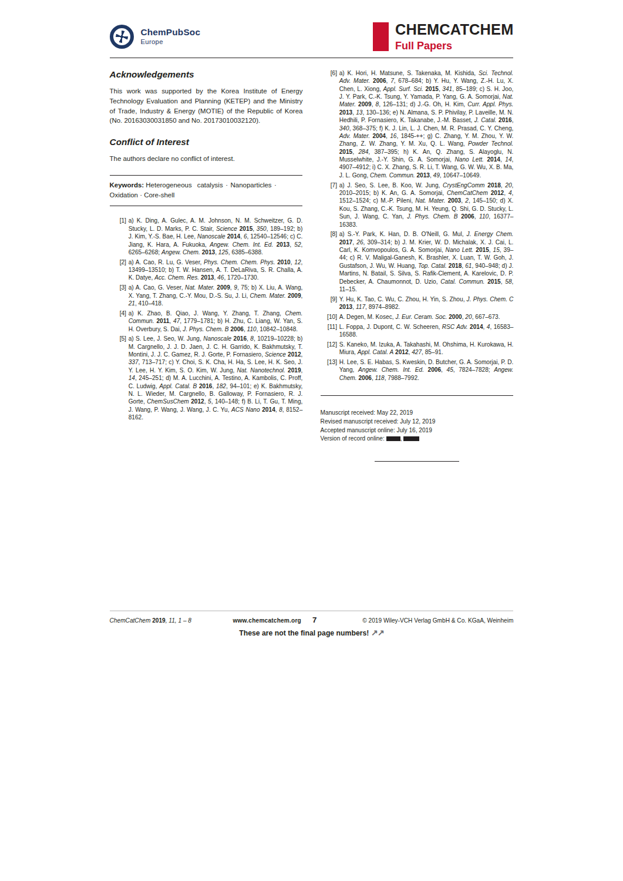Chem Pub Soc
Europe
CHEM CAT CHEM
Full Papers
Acknowledgements
This work was supported by the Korea Institute of Energy Technology Evaluation and Planning (KETEP) and the Ministry of Trade, Industry & Energy (MOTIE) of the Republic of Korea (No. 20163030031850 and No. 20173010032120).
Conflict of Interest
The authors declare no conflict of interest.
Keywords: Heterogeneous catalysis·Nanoparticles·
Oxidation · Core-shell
[1] a) K. Ding, A. Gulec, A. M. Johnson, N. M. Schweitzer, G. D. Stucky, L. D. Marks, P. C. Stair, Science 2015, 350, 189–192; b) J. Kim, Y.-S. Bae, H. Lee, Nanoscale 2014, 6, 12540–12546; c) C. Jiang, K. Hara, A. Fukuoka, Angew. Chem. Int. Ed. 2013, 52, 6265–6268; Angew. Chem. 2013, 125, 6385–6388.
[2] a) A. Cao, R. Lu, G. Veser, Phys. Chem. Chem. Phys. 2010, 12, 13499–13510; b) T. W. Hansen, A. T. DeLaRiva, S. R. Challa, A. K. Datye, Acc. Chem. Res. 2013, 46, 1720–1730.
[3] a) A. Cao, G. Veser, Nat. Mater. 2009, 9, 75; b) X. Liu, A. Wang, X. Yang, T. Zhang, C.-Y. Mou, D.-S. Su, J. Li, Chem. Mater. 2009, 21, 410–418.
[4] a) K. Zhao, B. Qiao, J. Wang, Y. Zhang, T. Zhang, Chem. Commun. 2011, 47, 1779–1781; b) H. Zhu, C. Liang, W. Yan, S. H. Overbury, S. Dai, J. Phys. Chem. B 2006, 110, 10842–10848.
[5] a) S. Lee, J. Seo, W. Jung, Nanoscale 2016, 8, 10219–10228; b) M. Cargnello, J. J. D. Jaen, J. C. H. Garrido, K. Bakhmutsky, T. Montini, J. J. C. Gamez, R. J. Gorte, P. Fornasiero, Science 2012, 337, 713–717; c) Y. Choi, S. K. Cha, H. Ha, S. Lee, H. K. Seo, J. Y. Lee, H. Y. Kim, S. O. Kim, W. Jung, Nat. Nanotechnol. 2019, 14, 245–251; d) M. A. Lucchini, A. Testino, A. Kambolis, C. Proff, C. Ludwig, Appl. Catal. B 2016, 182, 94–101; e) K. Bakhmutsky, N. L. Wieder, M. Cargnello, B. Galloway, P. Fornasiero, R. J. Gorte, ChemSusChem 2012, 5, 140–148; f) B. Li, T. Gu, T. Ming, J. Wang, P. Wang, J. Wang, J. C. Yu, ACS Nano 2014, 8, 8152–8162.
[6] a) K. Hori, H. Matsune, S. Takenaka, M. Kishida, Sci. Technol. Adv. Mater. 2006, 7, 678–684; b) Y. Hu, Y. Wang, Z.-H. Lu, X. Chen, L. Xiong, Appl. Surf. Sci. 2015, 341, 85–189; c) S. H. Joo, J. Y. Park, C.-K. Tsung, Y. Yamada, P. Yang, G. A. Somorjai, Nat. Mater. 2009, 8, 126–131; d) J.-G. Oh, H. Kim, Curr. Appl. Phys. 2013, 13, 130–136; e) N. Almana, S. P. Phivilay, P. Laveille, M. N. Hedhili, P. Fornasiero, K. Takanabe, J.-M. Basset, J. Catal. 2016, 340, 368–375; f) K. J. Lin, L. J. Chen, M. R. Prasad, C. Y. Cheng, Adv. Mater. 2004, 16, 1845-++; g) C. Zhang, Y. M. Zhou, Y. W. Zhang, Z. W. Zhang, Y. M. Xu, Q. L. Wang, Powder Technol. 2015, 284, 387–395; h) K. An, Q. Zhang, S. Alayoglu, N. Musselwhite, J.-Y. Shin, G. A. Somorjai, Nano Lett. 2014, 14, 4907–4912; i) C. X. Zhang, S. R. Li, T. Wang, G. W. Wu, X. B. Ma, J. L. Gong, Chem. Commun. 2013, 49, 10647–10649.
[7] a) J. Seo, S. Lee, B. Koo, W. Jung, CrystEngComm 2018, 20, 2010–2015; b) K. An, G. A. Somorjai, ChemCatChem 2012, 4, 1512–1524; c) M.-P. Pileni, Nat. Mater. 2003, 2, 145–150; d) X. Kou, S. Zhang, C.-K. Tsung, M. H. Yeung, Q. Shi, G. D. Stucky, L. Sun, J. Wang, C. Yan, J. Phys. Chem. B 2006, 110, 16377–16383.
[8] a) S.-Y. Park, K. Han, D. B. O'Neill, G. Mul, J. Energy Chem. 2017, 26, 309–314; b) J. M. Krier, W. D. Michalak, X. J. Cai, L. Carl, K. Komvopoulos, G. A. Somorjai, Nano Lett. 2015, 15, 39–44; c) R. V. Maligal-Ganesh, K. Brashler, X. Luan, T. W. Goh, J. Gustafson, J. Wu, W. Huang, Top. Catal. 2018, 61, 940–948; d) J. Martins, N. Batail, S. Silva, S. Rafik-Clement, A. Karelovic, D. P. Debecker, A. Chaumonnot, D. Uzio, Catal. Commun. 2015, 58, 11–15.
[9] Y. Hu, K. Tao, C. Wu, C. Zhou, H. Yin, S. Zhou, J. Phys. Chem. C 2013, 117, 8974–8982.
[10] A. Degen, M. Kosec, J. Eur. Ceram. Soc. 2000, 20, 667–673.
[11] L. Foppa, J. Dupont, C. W. Scheeren, RSC Adv. 2014, 4, 16583–16588.
[12] S. Kaneko, M. Izuka, A. Takahashi, M. Ohshima, H. Kurokawa, H. Miura, Appl. Catal. A 2012, 427, 85–91.
[13] H. Lee, S. E. Habas, S. Kweskin, D. Butcher, G. A. Somorjai, P. D. Yang, Angew. Chem. Int. Ed. 2006, 45, 7824–7828; Angew. Chem. 2006, 118, 7988–7992.
Manuscript received: May 22, 2019
Revised manuscript received: July 12, 2019
Accepted manuscript online: July 16, 2019
Version of record online: ,
ChemCatChem 2019, 11, 1 – 8
www.chemcatchem.org 7
© 2019 Wiley-VCH Verlag GmbH & Co. KGaA, Weinheim
These are not the final page numbers! ↗↗